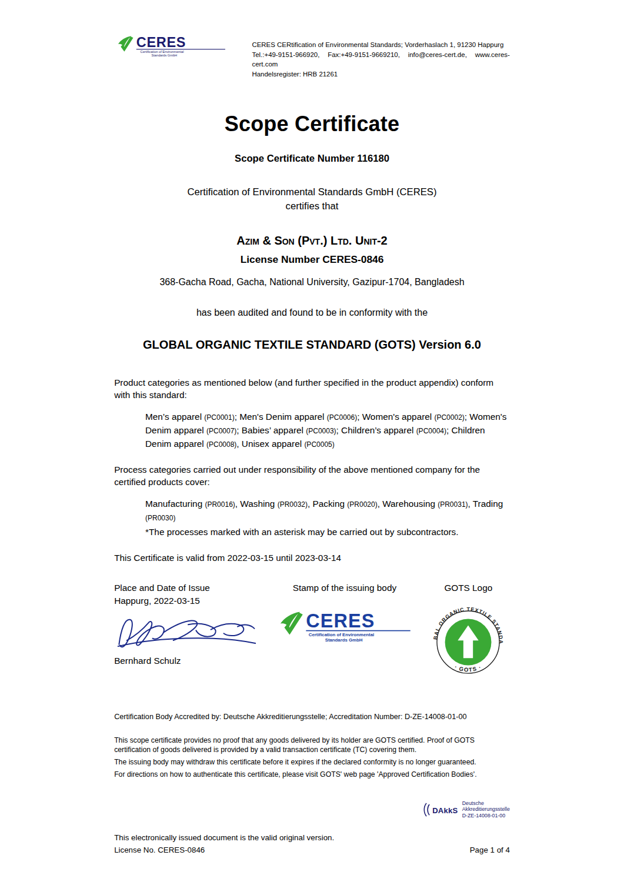CERES Certification of Environmental Standards GmbH
CERES CERtification of Environmental Standards; Vorderhaslach 1, 91230 Happurg
Tel.:+49-9151-966920, Fax:+49-9151-9669210, info@ceres-cert.de, www.ceres-cert.com
Handelsregister: HRB 21261
Scope Certificate
Scope Certificate Number 116180
Certification of Environmental Standards GmbH (CERES)
certifies that
Azim & Son (Pvt.) Ltd. Unit-2
License Number CERES-0846
368-Gacha Road, Gacha, National University, Gazipur-1704, Bangladesh
has been audited and found to be in conformity with the
GLOBAL ORGANIC TEXTILE STANDARD (GOTS) Version 6.0
Product categories as mentioned below (and further specified in the product appendix) conform with this standard:
Men’s apparel (PC0001); Men's Denim apparel (PC0006); Women's apparel (PC0002); Women's Denim apparel (PC0007); Babies’ apparel (PC0003); Children’s apparel (PC0004); Children Denim apparel (PC0008), Unisex apparel (PC0005)
Process categories carried out under responsibility of the above mentioned company for the certified products cover:
Manufacturing (PR0016), Washing (PR0032), Packing (PR0020), Warehousing (PR0031), Trading (PR0030)
*The processes marked with an asterisk may be carried out by subcontractors.
This Certificate is valid from 2022-03-15 until 2023-03-14
Place and Date of Issue
Happurg, 2022-03-15
Bernhard Schulz
Stamp of the issuing body
CERES Certification of Environmental Standards GmbH
GOTS Logo
GLOBAL ORGANIC TEXTILE STANDARD · GOTS ·
Certification Body Accredited by: Deutsche Akkreditierungsstelle; Accreditation Number: D-ZE-14008-01-00
This scope certificate provides no proof that any goods delivered by its holder are GOTS certified. Proof of GOTS certification of goods delivered is provided by a valid transaction certificate (TC) covering them.
The issuing body may withdraw this certificate before it expires if the declared conformity is no longer guaranteed.
For directions on how to authenticate this certificate, please visit GOTS' web page 'Approved Certification Bodies'.
DAkkS
Deutsche
Akkreditierungsstelle
D-ZE-14008-01-00
This electronically issued document is the valid original version.
License No. CERES-0846 Page 1 of 4